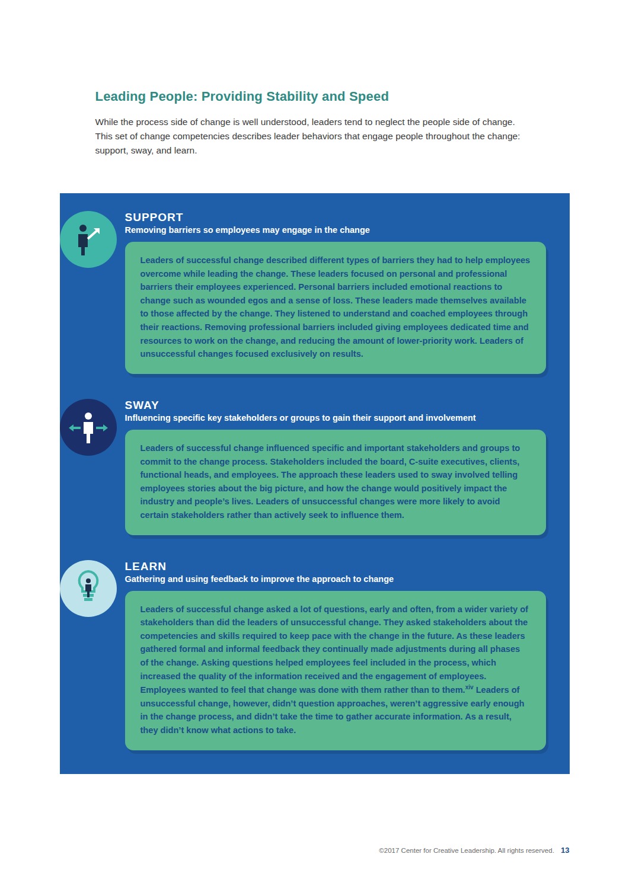Leading People: Providing Stability and Speed
While the process side of change is well understood, leaders tend to neglect the people side of change. This set of change competencies describes leader behaviors that engage people throughout the change: support, sway, and learn.
SUPPORT
Removing barriers so employees may engage in the change
Leaders of successful change described different types of barriers they had to help employees overcome while leading the change. These leaders focused on personal and professional barriers their employees experienced. Personal barriers included emotional reactions to change such as wounded egos and a sense of loss. These leaders made themselves available to those affected by the change. They listened to understand and coached employees through their reactions. Removing professional barriers included giving employees dedicated time and resources to work on the change, and reducing the amount of lower-priority work. Leaders of unsuccessful changes focused exclusively on results.
SWAY
Influencing specific key stakeholders or groups to gain their support and involvement
Leaders of successful change influenced specific and important stakeholders and groups to commit to the change process. Stakeholders included the board, C-suite executives, clients, functional heads, and employees. The approach these leaders used to sway involved telling employees stories about the big picture, and how the change would positively impact the industry and people’s lives. Leaders of unsuccessful changes were more likely to avoid certain stakeholders rather than actively seek to influence them.
LEARN
Gathering and using feedback to improve the approach to change
Leaders of successful change asked a lot of questions, early and often, from a wider variety of stakeholders than did the leaders of unsuccessful change. They asked stakeholders about the competencies and skills required to keep pace with the change in the future. As these leaders gathered formal and informal feedback they continually made adjustments during all phases of the change. Asking questions helped employees feel included in the process, which increased the quality of the information received and the engagement of employees. Employees wanted to feel that change was done with them rather than to them.xiv Leaders of unsuccessful change, however, didn’t question approaches, weren’t aggressive early enough in the change process, and didn’t take the time to gather accurate information. As a result, they didn’t know what actions to take.
©2017 Center for Creative Leadership. All rights reserved. 13